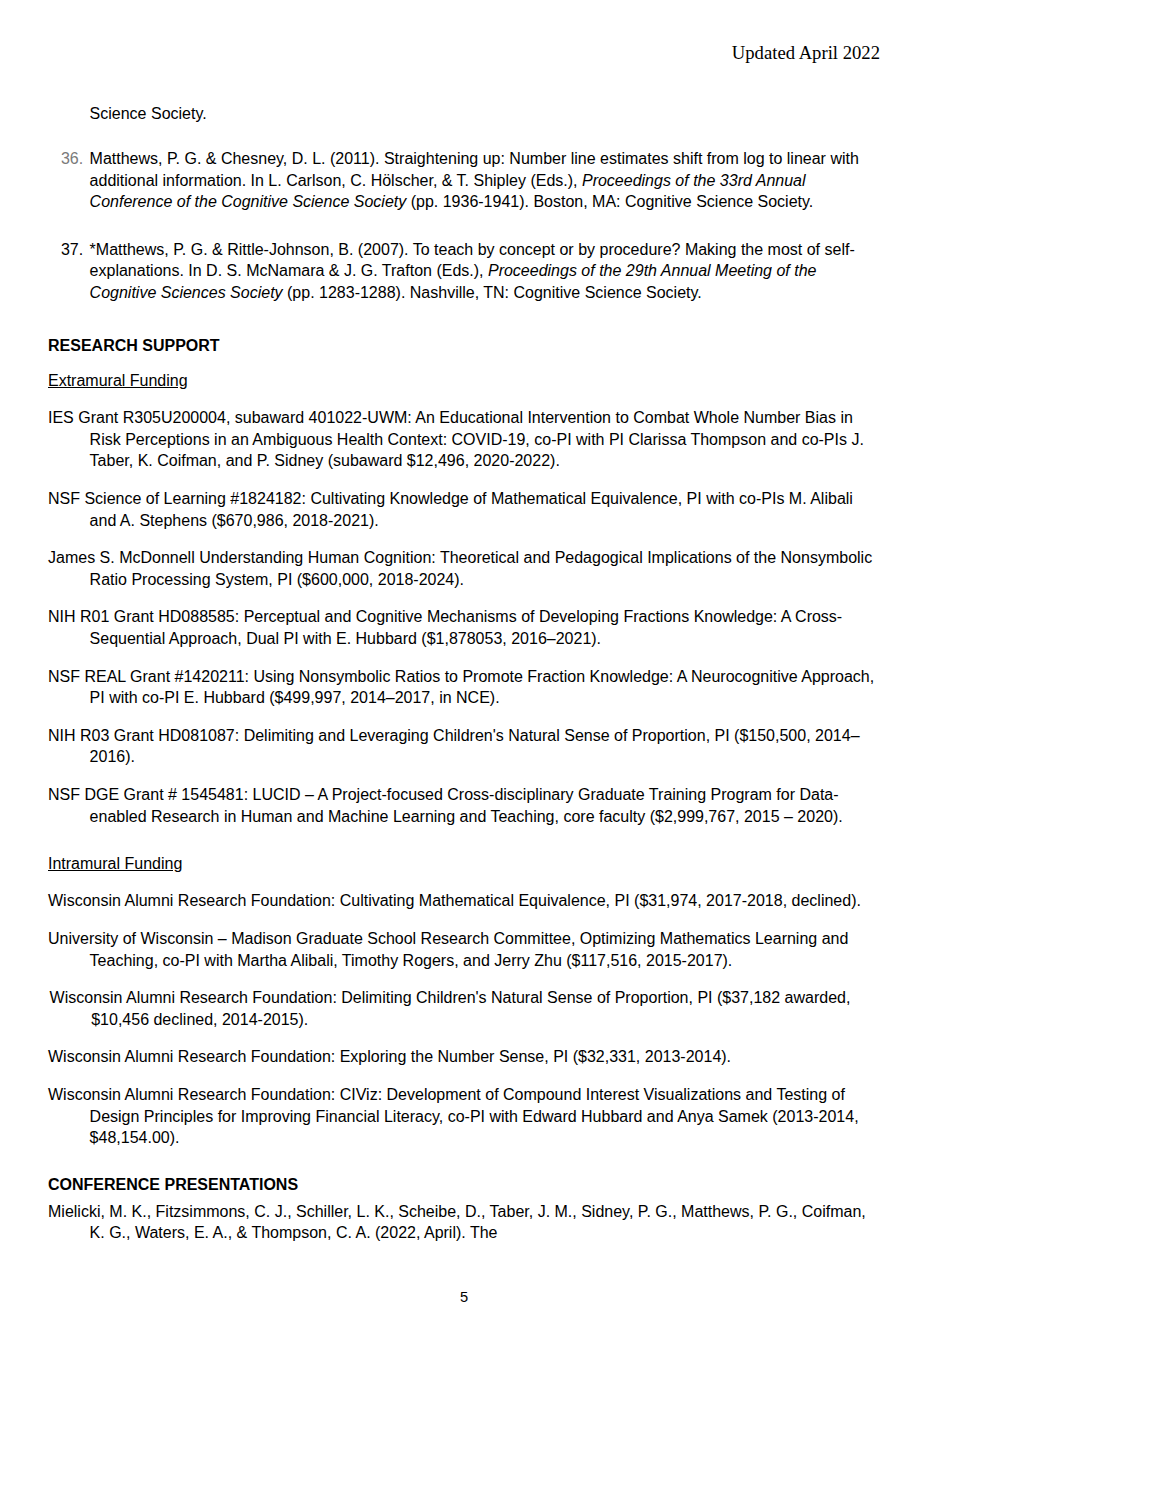Updated April 2022
Science Society.
36. Matthews, P. G. & Chesney, D. L. (2011). Straightening up: Number line estimates shift from log to linear with additional information. In L. Carlson, C. Hölscher, & T. Shipley (Eds.), Proceedings of the 33rd Annual Conference of the Cognitive Science Society (pp. 1936-1941). Boston, MA: Cognitive Science Society.
37. *Matthews, P. G. & Rittle-Johnson, B. (2007). To teach by concept or by procedure? Making the most of self-explanations. In D. S. McNamara & J. G. Trafton (Eds.), Proceedings of the 29th Annual Meeting of the Cognitive Sciences Society (pp. 1283-1288). Nashville, TN: Cognitive Science Society.
Research Support
Extramural Funding
IES Grant R305U200004, subaward 401022-UWM: An Educational Intervention to Combat Whole Number Bias in Risk Perceptions in an Ambiguous Health Context: COVID-19, co-PI with PI Clarissa Thompson and co-PIs J. Taber, K. Coifman, and P. Sidney (subaward $12,496, 2020-2022).
NSF Science of Learning #1824182: Cultivating Knowledge of Mathematical Equivalence, PI with co-PIs M. Alibali and A. Stephens ($670,986, 2018-2021).
James S. McDonnell Understanding Human Cognition: Theoretical and Pedagogical Implications of the Nonsymbolic Ratio Processing System, PI ($600,000, 2018-2024).
NIH R01 Grant HD088585: Perceptual and Cognitive Mechanisms of Developing Fractions Knowledge: A Cross-Sequential Approach, Dual PI with E. Hubbard ($1,878053, 2016–2021).
NSF REAL Grant #1420211: Using Nonsymbolic Ratios to Promote Fraction Knowledge: A Neurocognitive Approach, PI with co-PI E. Hubbard ($499,997, 2014–2017, in NCE).
NIH R03 Grant HD081087: Delimiting and Leveraging Children's Natural Sense of Proportion, PI ($150,500, 2014–2016).
NSF DGE Grant # 1545481: LUCID – A Project-focused Cross-disciplinary Graduate Training Program for Data-enabled Research in Human and Machine Learning and Teaching, core faculty ($2,999,767, 2015 – 2020).
Intramural Funding
Wisconsin Alumni Research Foundation: Cultivating Mathematical Equivalence, PI ($31,974, 2017-2018, declined).
University of Wisconsin – Madison Graduate School Research Committee, Optimizing Mathematics Learning and Teaching, co-PI with Martha Alibali, Timothy Rogers, and Jerry Zhu ($117,516, 2015-2017).
Wisconsin Alumni Research Foundation: Delimiting Children's Natural Sense of Proportion, PI ($37,182 awarded, $10,456 declined, 2014-2015).
Wisconsin Alumni Research Foundation: Exploring the Number Sense, PI ($32,331, 2013-2014).
Wisconsin Alumni Research Foundation: CIViz: Development of Compound Interest Visualizations and Testing of Design Principles for Improving Financial Literacy, co-PI with Edward Hubbard and Anya Samek (2013-2014, $48,154.00).
Conference Presentations
Mielicki, M. K., Fitzsimmons, C. J., Schiller, L. K., Scheibe, D., Taber, J. M., Sidney, P. G., Matthews, P. G., Coifman, K. G., Waters, E. A., & Thompson, C. A. (2022, April). The
5